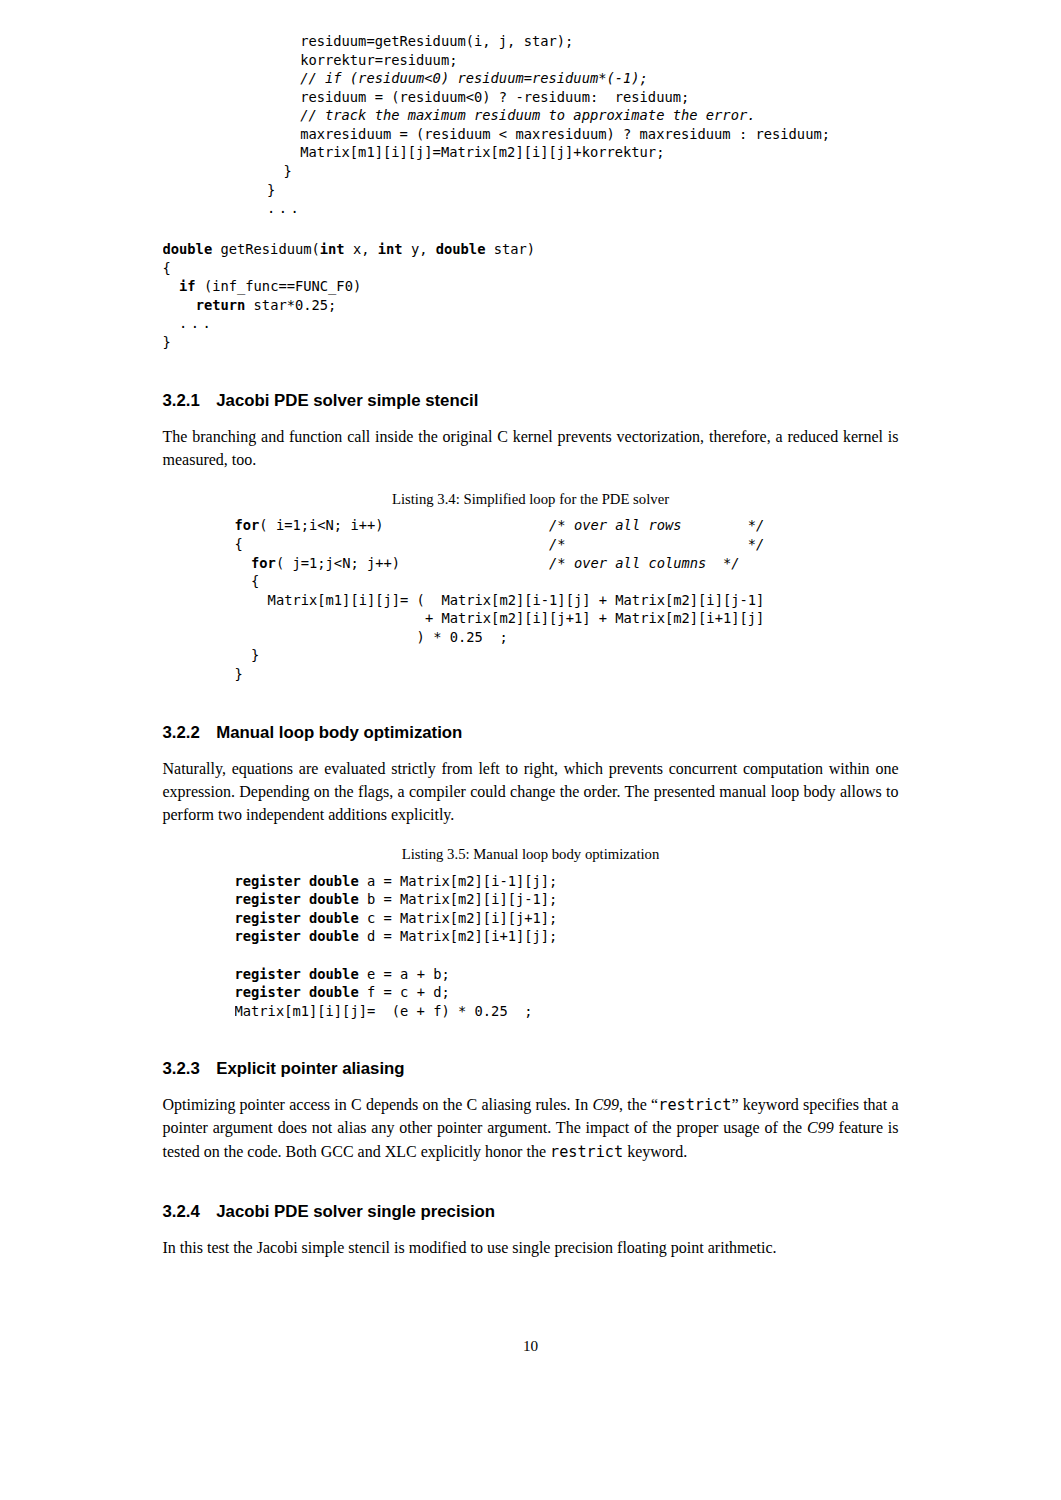residuum=getResiduum(i, j, star);
      korrektur=residuum;
      // if (residuum<0) residuum=residuum*(-1);
      residuum = (residuum<0) ? -residuum:  residuum;
      // track the maximum residuum to approximate the error.
      maxresiduum = (residuum < maxresiduum) ? maxresiduum : residuum;
      Matrix[m1][i][j]=Matrix[m2][i][j]+korrektur;
    }
  }
  ...
double getResiduum(int x, int y, double star)
{
  if (inf_func==FUNC_F0)
    return star*0.25;
  ...
}
3.2.1 Jacobi PDE solver simple stencil
The branching and function call inside the original C kernel prevents vectorization, therefore, a reduced kernel is measured, too.
Listing 3.4: Simplified loop for the PDE solver
for( i=1;i<N; i++)                    /* over all rows        */
{                                     /*                      */
  for( j=1;j<N; j++)                  /* over all columns  */
  {
    Matrix[m1][i][j]= (  Matrix[m2][i-1][j] + Matrix[m2][i][j-1]
                       + Matrix[m2][i][j+1] + Matrix[m2][i+1][j]
                      ) * 0.25  ;
  }
}
3.2.2 Manual loop body optimization
Naturally, equations are evaluated strictly from left to right, which prevents concurrent computation within one expression. Depending on the flags, a compiler could change the order. The presented manual loop body allows to perform two independent additions explicitly.
Listing 3.5: Manual loop body optimization
register double a = Matrix[m2][i-1][j];
register double b = Matrix[m2][i][j-1];
register double c = Matrix[m2][i][j+1];
register double d = Matrix[m2][i+1][j];

register double e = a + b;
register double f = c + d;
Matrix[m1][i][j]=  (e + f) * 0.25  ;
3.2.3 Explicit pointer aliasing
Optimizing pointer access in C depends on the C aliasing rules. In C99, the “restrict” keyword specifies that a pointer argument does not alias any other pointer argument. The impact of the proper usage of the C99 feature is tested on the code. Both GCC and XLC explicitly honor the restrict keyword.
3.2.4 Jacobi PDE solver single precision
In this test the Jacobi simple stencil is modified to use single precision floating point arithmetic.
10